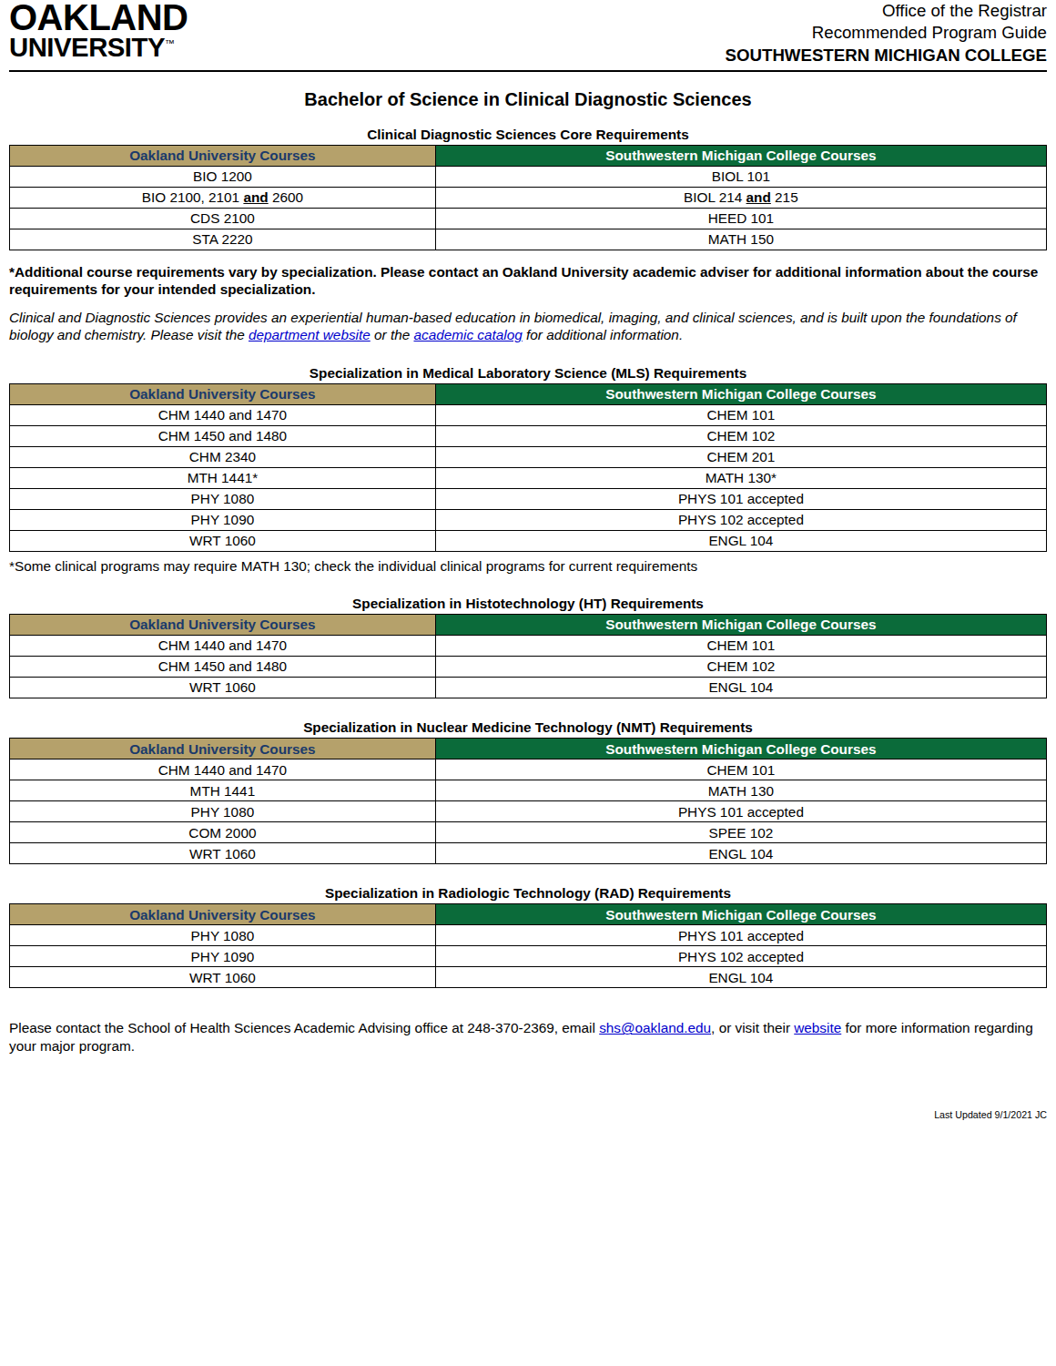OAKLAND UNIVERSITY™
Office of the Registrar
Recommended Program Guide
SOUTHWESTERN MICHIGAN COLLEGE
Bachelor of Science in Clinical Diagnostic Sciences
Clinical Diagnostic Sciences Core Requirements
| Oakland University Courses | Southwestern Michigan College Courses |
| --- | --- |
| BIO 1200 | BIOL 101 |
| BIO 2100, 2101 and 2600 | BIOL 214 and 215 |
| CDS 2100 | HEED 101 |
| STA 2220 | MATH 150 |
*Additional course requirements vary by specialization. Please contact an Oakland University academic adviser for additional information about the course requirements for your intended specialization.
Clinical and Diagnostic Sciences provides an experiential human-based education in biomedical, imaging, and clinical sciences, and is built upon the foundations of biology and chemistry. Please visit the department website or the academic catalog for additional information.
Specialization in Medical Laboratory Science (MLS) Requirements
| Oakland University Courses | Southwestern Michigan College Courses |
| --- | --- |
| CHM 1440 and 1470 | CHEM 101 |
| CHM 1450 and 1480 | CHEM 102 |
| CHM 2340 | CHEM 201 |
| MTH 1441* | MATH 130* |
| PHY 1080 | PHYS 101 accepted |
| PHY 1090 | PHYS 102 accepted |
| WRT 1060 | ENGL 104 |
*Some clinical programs may require MATH 130; check the individual clinical programs for current requirements
Specialization in Histotechnology (HT) Requirements
| Oakland University Courses | Southwestern Michigan College Courses |
| --- | --- |
| CHM 1440 and 1470 | CHEM 101 |
| CHM 1450 and 1480 | CHEM 102 |
| WRT 1060 | ENGL 104 |
Specialization in Nuclear Medicine Technology (NMT) Requirements
| Oakland University Courses | Southwestern Michigan College Courses |
| --- | --- |
| CHM 1440 and 1470 | CHEM 101 |
| MTH 1441 | MATH 130 |
| PHY 1080 | PHYS 101 accepted |
| COM 2000 | SPEE 102 |
| WRT 1060 | ENGL 104 |
Specialization in Radiologic Technology (RAD) Requirements
| Oakland University Courses | Southwestern Michigan College Courses |
| --- | --- |
| PHY 1080 | PHYS 101 accepted |
| PHY 1090 | PHYS 102 accepted |
| WRT 1060 | ENGL 104 |
Please contact the School of Health Sciences Academic Advising office at 248-370-2369, email shs@oakland.edu, or visit their website for more information regarding your major program.
Last Updated 9/1/2021 JC